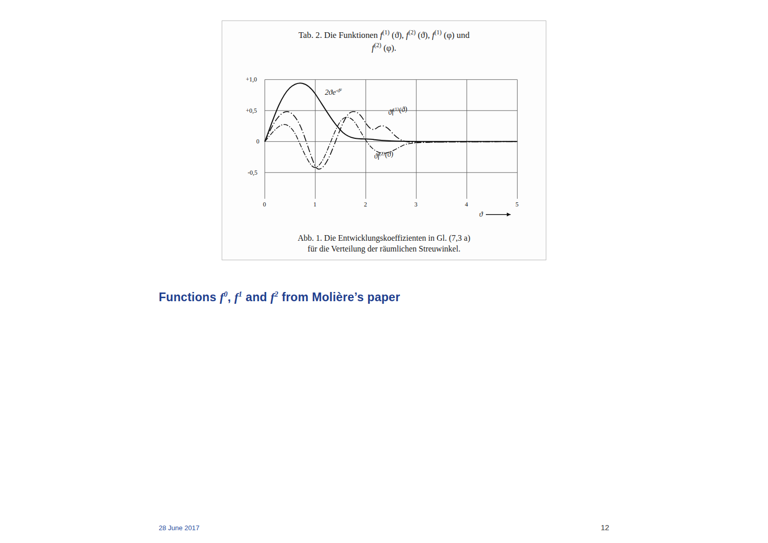Tab. 2. Die Funktionen f(1) (ϑ), f(2) (ϑ), f(1) (φ) und
f(2) (φ).
+1,0 +0,5 0 -0,5 0 1 2 3 4 5 ϑ 2ϑe-ϑ² ϑf(1)(ϑ) ϑf(2)(ϑ)
Abb. 1. Die Entwicklungskoeffizienten in Gl. (7,3 a)
für die Verteilung der räumlichen Streuwinkel.
Functions f0, f1 and f2 from Molière’s paper
28 June 2017 12